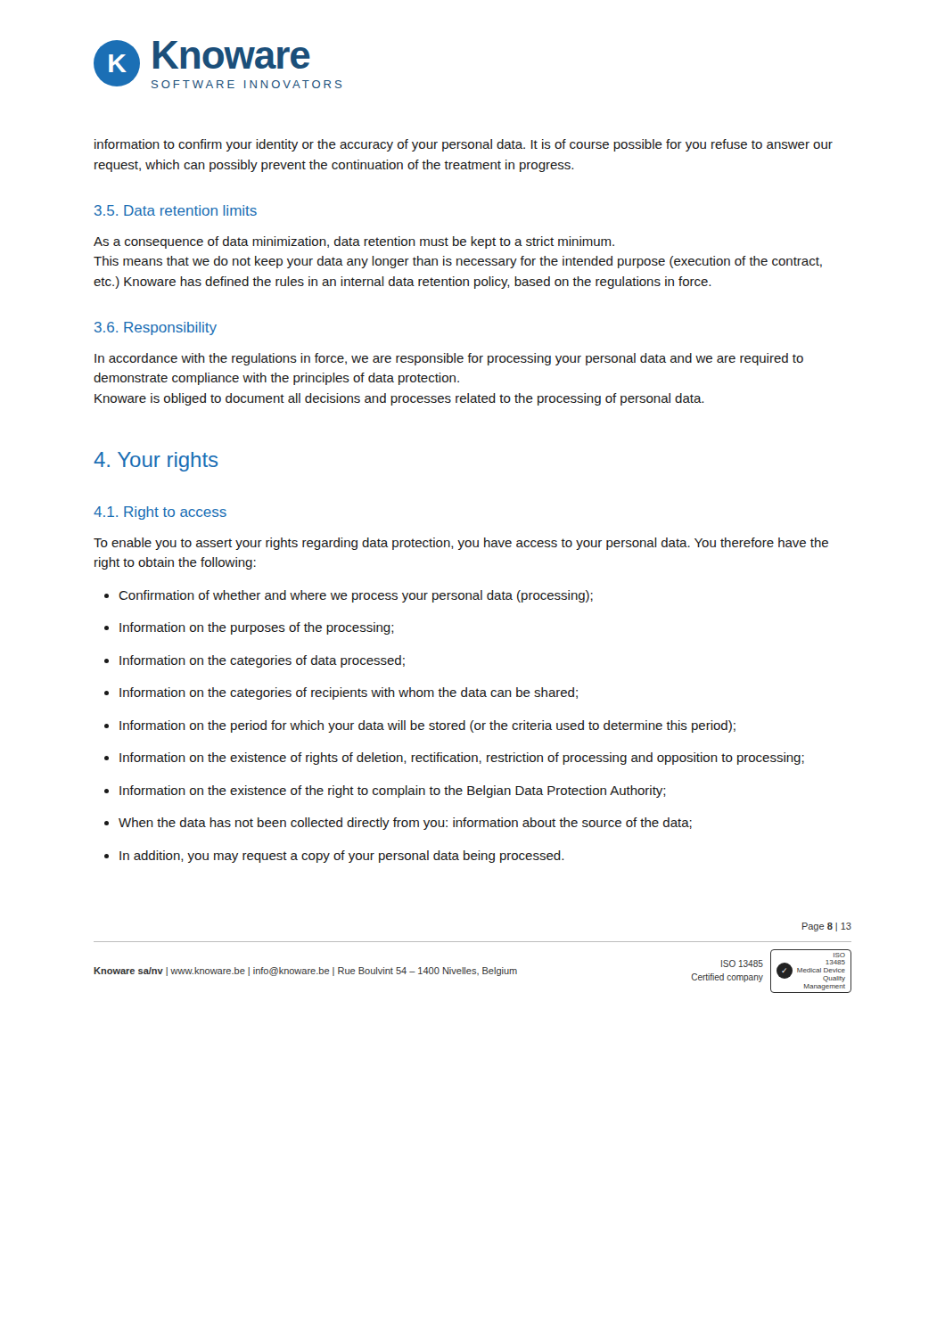K
Knoware
SOFTWARE INNOVATORS
information to confirm your identity or the accuracy of your personal data. It is of course possible for you refuse to answer our request, which can possibly prevent the continuation of the treatment in progress.
3.5. Data retention limits
As a consequence of data minimization, data retention must be kept to a strict minimum.
This means that we do not keep your data any longer than is necessary for the intended purpose (execution of the contract, etc.) Knoware has defined the rules in an internal data retention policy, based on the regulations in force.
3.6. Responsibility
In accordance with the regulations in force, we are responsible for processing your personal data and we are required to demonstrate compliance with the principles of data protection.
Knoware is obliged to document all decisions and processes related to the processing of personal data.
4. Your rights
4.1. Right to access
To enable you to assert your rights regarding data protection, you have access to your personal data. You therefore have the right to obtain the following:
Confirmation of whether and where we process your personal data (processing);
Information on the purposes of the processing;
Information on the categories of data processed;
Information on the categories of recipients with whom the data can be shared;
Information on the period for which your data will be stored (or the criteria used to determine this period);
Information on the existence of rights of deletion, rectification, restriction of processing and opposition to processing;
Information on the existence of the right to complain to the Belgian Data Protection Authority;
When the data has not been collected directly from you: information about the source of the data;
In addition, you may request a copy of your personal data being processed.
Page 8 | 13
Knoware sa/nv | www.knoware.be | info@knoware.be | Rue Boulvint 54 – 1400 Nivelles, Belgium
ISO 13485
Certified company
✓
ISO
13485
Medical Device
Quality
Management